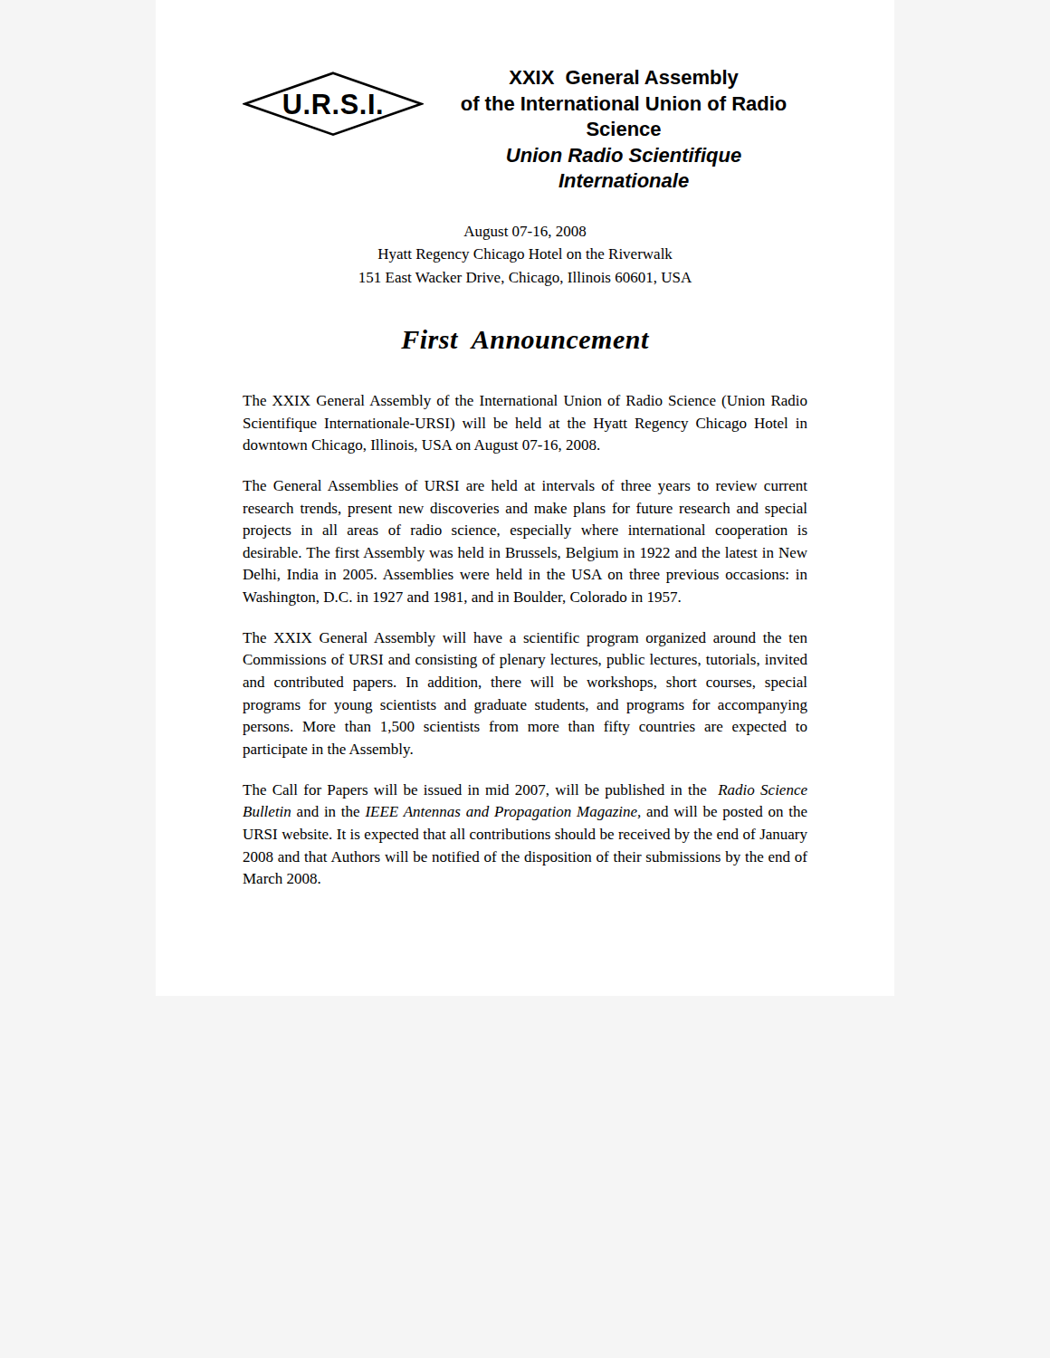U.R.S.I.
XXIX General Assembly
of the International Union of Radio Science
Union Radio Scientifique Internationale
August 07-16, 2008
Hyatt Regency Chicago Hotel on the Riverwalk
151 East Wacker Drive, Chicago, Illinois 60601, USA
First Announcement
The XXIX General Assembly of the International Union of Radio Science (Union Radio Scientifique Internationale-URSI) will be held at the Hyatt Regency Chicago Hotel in downtown Chicago, Illinois, USA on August 07-16, 2008.
The General Assemblies of URSI are held at intervals of three years to review current research trends, present new discoveries and make plans for future research and special projects in all areas of radio science, especially where international cooperation is desirable. The first Assembly was held in Brussels, Belgium in 1922 and the latest in New Delhi, India in 2005. Assemblies were held in the USA on three previous occasions: in Washington, D.C. in 1927 and 1981, and in Boulder, Colorado in 1957.
The XXIX General Assembly will have a scientific program organized around the ten Commissions of URSI and consisting of plenary lectures, public lectures, tutorials, invited and contributed papers. In addition, there will be workshops, short courses, special programs for young scientists and graduate students, and programs for accompanying persons. More than 1,500 scientists from more than fifty countries are expected to participate in the Assembly.
The Call for Papers will be issued in mid 2007, will be published in the Radio Science Bulletin and in the IEEE Antennas and Propagation Magazine, and will be posted on the URSI website. It is expected that all contributions should be received by the end of January 2008 and that Authors will be notified of the disposition of their submissions by the end of March 2008.